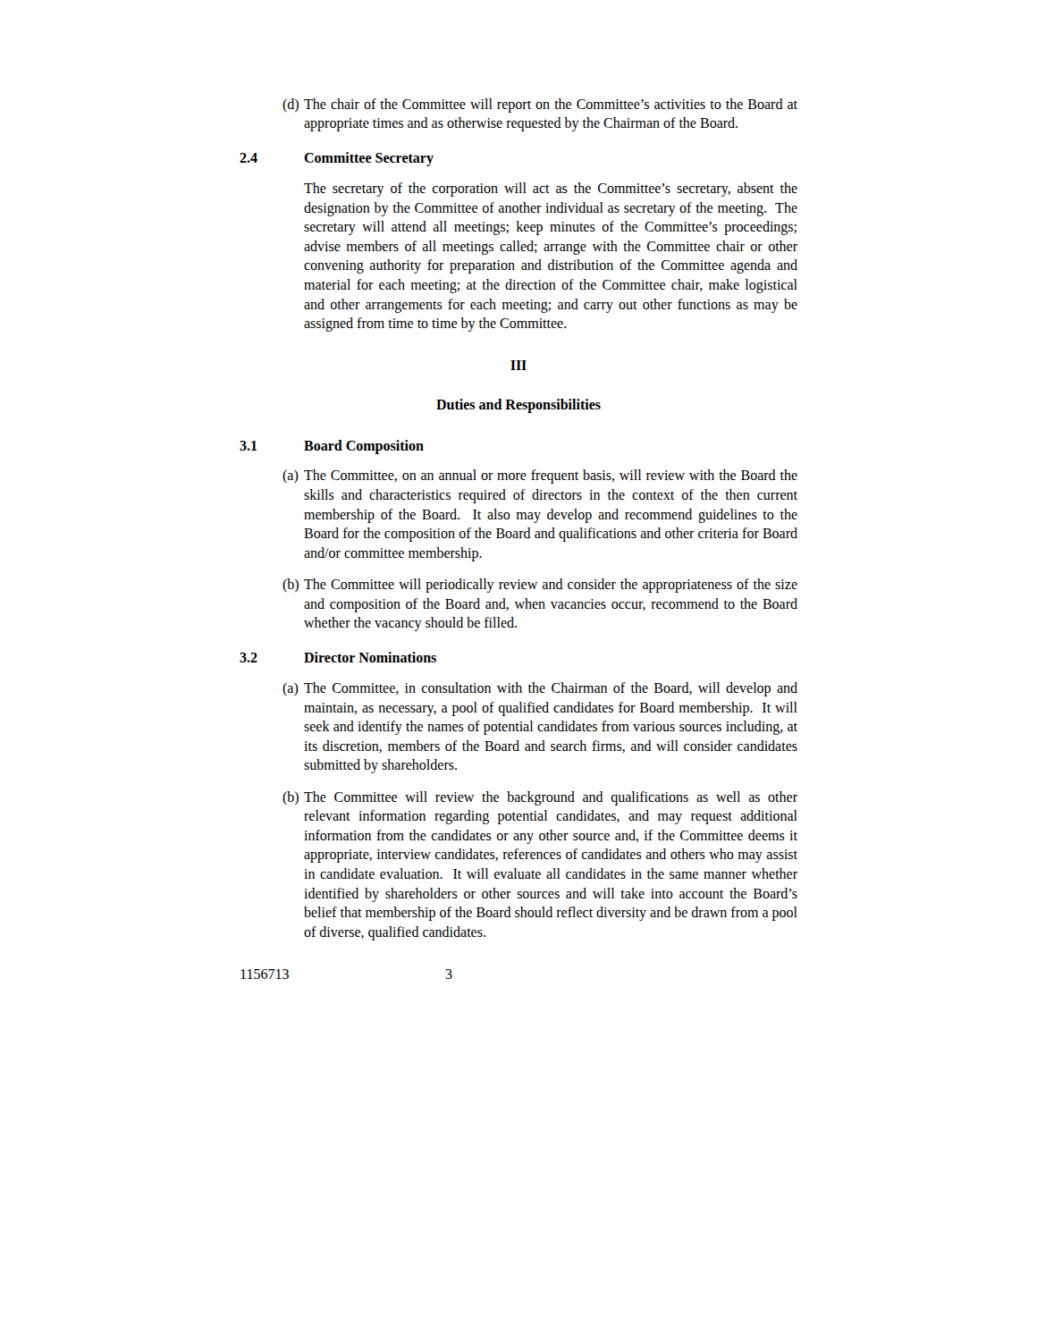(d)
The chair of the Committee will report on the Committee’s activities to the Board at appropriate times and as otherwise requested by the Chairman of the Board.
2.4
Committee Secretary
The secretary of the corporation will act as the Committee’s secretary, absent the designation by the Committee of another individual as secretary of the meeting. The secretary will attend all meetings; keep minutes of the Committee’s proceedings; advise members of all meetings called; arrange with the Committee chair or other convening authority for preparation and distribution of the Committee agenda and material for each meeting; at the direction of the Committee chair, make logistical and other arrangements for each meeting; and carry out other functions as may be assigned from time to time by the Committee.
III
Duties and Responsibilities
3.1
Board Composition
(a)
The Committee, on an annual or more frequent basis, will review with the Board the skills and characteristics required of directors in the context of the then current membership of the Board. It also may develop and recommend guidelines to the Board for the composition of the Board and qualifications and other criteria for Board and/or committee membership.
(b)
The Committee will periodically review and consider the appropriateness of the size and composition of the Board and, when vacancies occur, recommend to the Board whether the vacancy should be filled.
3.2
Director Nominations
(a)
The Committee, in consultation with the Chairman of the Board, will develop and maintain, as necessary, a pool of qualified candidates for Board membership. It will seek and identify the names of potential candidates from various sources including, at its discretion, members of the Board and search firms, and will consider candidates submitted by shareholders.
(b)
The Committee will review the background and qualifications as well as other relevant information regarding potential candidates, and may request additional information from the candidates or any other source and, if the Committee deems it appropriate, interview candidates, references of candidates and others who may assist in candidate evaluation. It will evaluate all candidates in the same manner whether identified by shareholders or other sources and will take into account the Board’s belief that membership of the Board should reflect diversity and be drawn from a pool of diverse, qualified candidates.
1156713
3